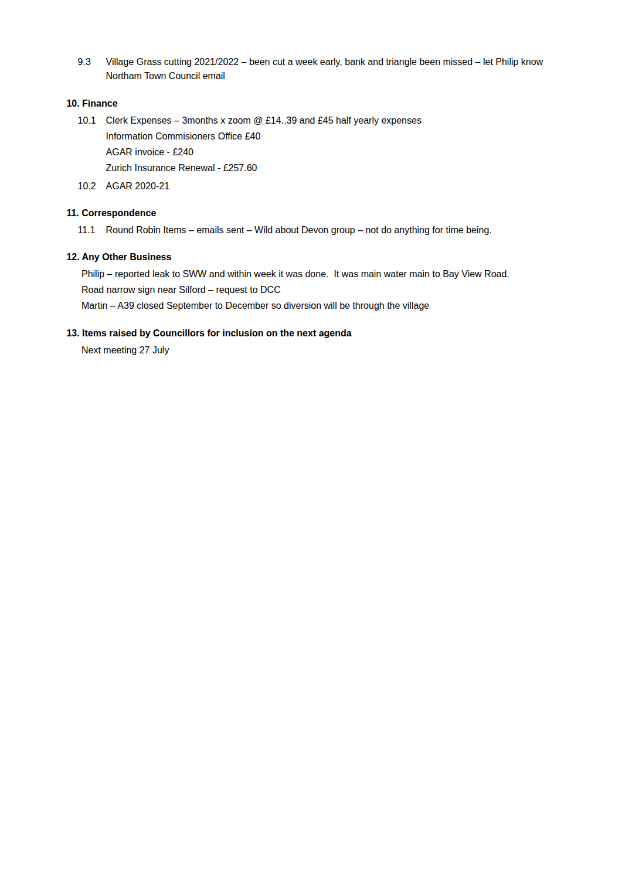9.3
Village Grass cutting 2021/2022 – been cut a week early, bank and triangle been missed – let Philip know Northam Town Council email
10. Finance
10.1
Clerk Expenses – 3months x zoom @ £14..39 and £45 half yearly expenses
Information Commisioners Office £40
AGAR invoice - £240
Zurich Insurance Renewal - £257.60
10.2
AGAR 2020-21
11. Correspondence
11.1
Round Robin Items – emails sent – Wild about Devon group – not do anything for time being.
12. Any Other Business
Philip – reported leak to SWW and within week it was done. It was main water main to Bay View Road.
Road narrow sign near Silford – request to DCC
Martin – A39 closed September to December so diversion will be through the village
13. Items raised by Councillors for inclusion on the next agenda
Next meeting 27 July